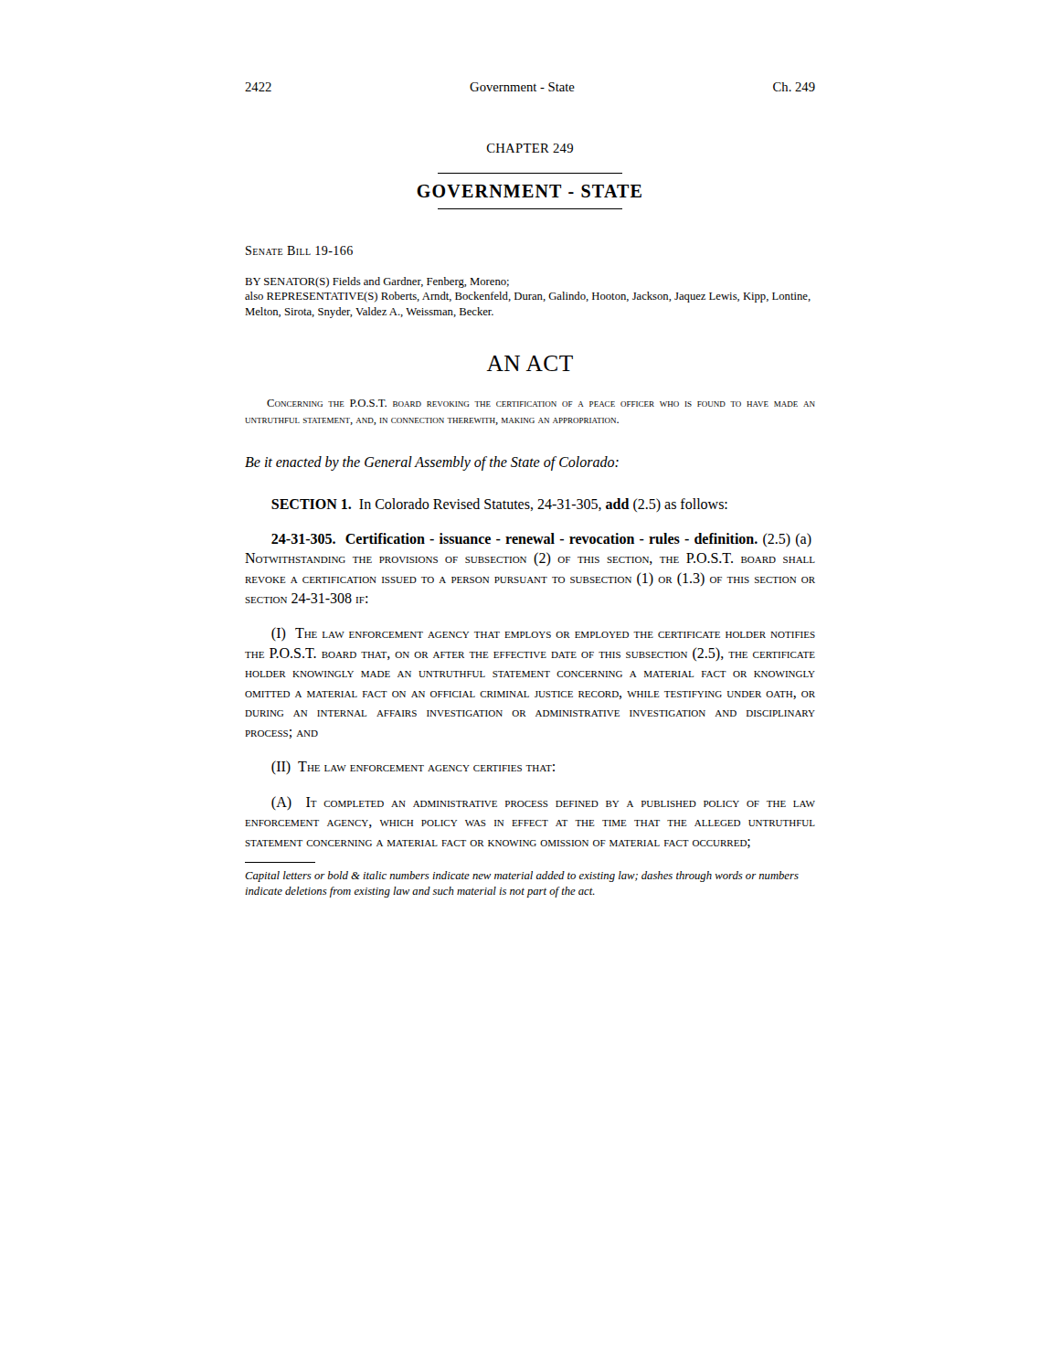2422 Government - State Ch. 249
CHAPTER 249
GOVERNMENT - STATE
Senate Bill 19-166
BY SENATOR(S) Fields and Gardner, Fenberg, Moreno;
also REPRESENTATIVE(S) Roberts, Arndt, Bockenfeld, Duran, Galindo, Hooton, Jackson, Jaquez Lewis, Kipp, Lontine, Melton, Sirota, Snyder, Valdez A., Weissman, Becker.
AN ACT
Concerning the P.O.S.T. board revoking the certification of a peace officer who is found to have made an untruthful statement, and, in connection therewith, making an appropriation.
Be it enacted by the General Assembly of the State of Colorado:
SECTION 1. In Colorado Revised Statutes, 24-31-305, add (2.5) as follows:
24-31-305. Certification - issuance - renewal - revocation - rules - definition. (2.5) (a) Notwithstanding the provisions of subsection (2) of this section, the P.O.S.T. board shall revoke a certification issued to a person pursuant to subsection (1) or (1.3) of this section or section 24-31-308 if:
(I) The law enforcement agency that employs or employed the certificate holder notifies the P.O.S.T. board that, on or after the effective date of this subsection (2.5), the certificate holder knowingly made an untruthful statement concerning a material fact or knowingly omitted a material fact on an official criminal justice record, while testifying under oath, or during an internal affairs investigation or administrative investigation and disciplinary process; and
(II) The law enforcement agency certifies that:
(A) It completed an administrative process defined by a published policy of the law enforcement agency, which policy was in effect at the time that the alleged untruthful statement concerning a material fact or knowing omission of material fact occurred;
Capital letters or bold & italic numbers indicate new material added to existing law; dashes through words or numbers indicate deletions from existing law and such material is not part of the act.